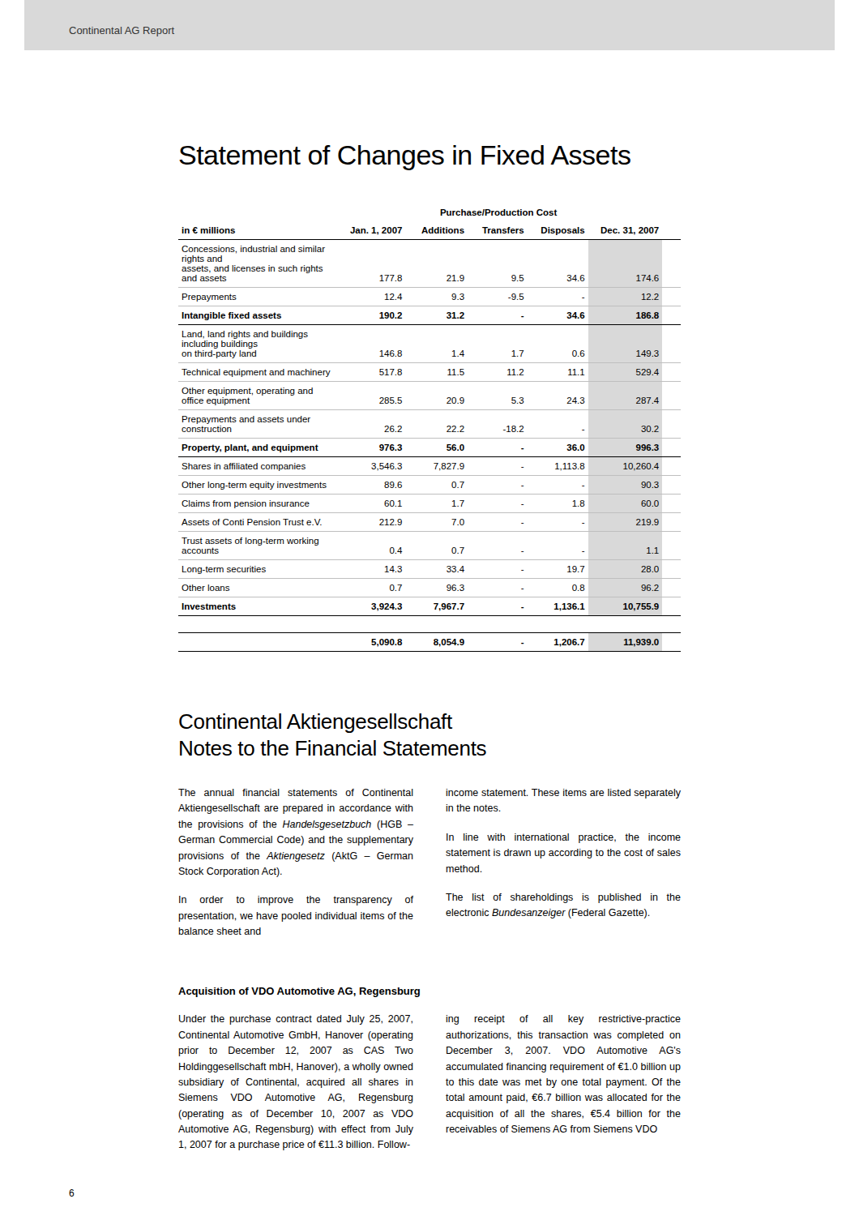Continental AG Report
Statement of Changes in Fixed Assets
| | Purchase/Production Cost | |
| in € millions | Jan. 1, 2007 | Additions | Transfers | Disposals | Dec. 31, 2007 | |
| Concessions, industrial and similar rights and assets, and licenses in such rights and assets | 177.8 | 21.9 | 9.5 | 34.6 | 174.6 | |
| Prepayments | 12.4 | 9.3 | -9.5 | - | 12.2 | |
| Intangible fixed assets | 190.2 | 31.2 | - | 34.6 | 186.8 | |
| Land, land rights and buildings including buildings on third-party land | 146.8 | 1.4 | 1.7 | 0.6 | 149.3 | |
| Technical equipment and machinery | 517.8 | 11.5 | 11.2 | 11.1 | 529.4 | |
| Other equipment, operating and office equipment | 285.5 | 20.9 | 5.3 | 24.3 | 287.4 | |
| Prepayments and assets under construction | 26.2 | 22.2 | -18.2 | - | 30.2 | |
| Property, plant, and equipment | 976.3 | 56.0 | - | 36.0 | 996.3 | |
| Shares in affiliated companies | 3,546.3 | 7,827.9 | - | 1,113.8 | 10,260.4 | |
| Other long-term equity investments | 89.6 | 0.7 | - | - | 90.3 | |
| Claims from pension insurance | 60.1 | 1.7 | - | 1.8 | 60.0 | |
| Assets of Conti Pension Trust e.V. | 212.9 | 7.0 | - | - | 219.9 | |
| Trust assets of long-term working accounts | 0.4 | 0.7 | - | - | 1.1 | |
| Long-term securities | 14.3 | 33.4 | - | 19.7 | 28.0 | |
| Other loans | 0.7 | 96.3 | - | 0.8 | 96.2 | |
| Investments | 3,924.3 | 7,967.7 | - | 1,136.1 | 10,755.9 | |
| | 5,090.8 | 8,054.9 | - | 1,206.7 | 11,939.0 | |
Continental Aktiengesellschaft
Notes to the Financial Statements
The annual financial statements of Continental Aktiengesellschaft are prepared in accordance with the provisions of the Handelsgesetzbuch (HGB – German Commercial Code) and the supplementary provisions of the Aktiengesetz (AktG – German Stock Corporation Act).
In order to improve the transparency of presentation, we have pooled individual items of the balance sheet and
income statement. These items are listed separately in the notes.
In line with international practice, the income statement is drawn up according to the cost of sales method.
The list of shareholdings is published in the electronic Bundesanzeiger (Federal Gazette).
Acquisition of VDO Automotive AG, Regensburg
Under the purchase contract dated July 25, 2007, Continental Automotive GmbH, Hanover (operating prior to December 12, 2007 as CAS Two Holdinggesellschaft mbH, Hanover), a wholly owned subsidiary of Continental, acquired all shares in Siemens VDO Automotive AG, Regensburg (operating as of December 10, 2007 as VDO Automotive AG, Regensburg) with effect from July 1, 2007 for a purchase price of €11.3 billion. Follow-
ing receipt of all key restrictive-practice authorizations, this transaction was completed on December 3, 2007. VDO Automotive AG's accumulated financing requirement of €1.0 billion up to this date was met by one total payment. Of the total amount paid, €6.7 billion was allocated for the acquisition of all the shares, €5.4 billion for the receivables of Siemens AG from Siemens VDO
6